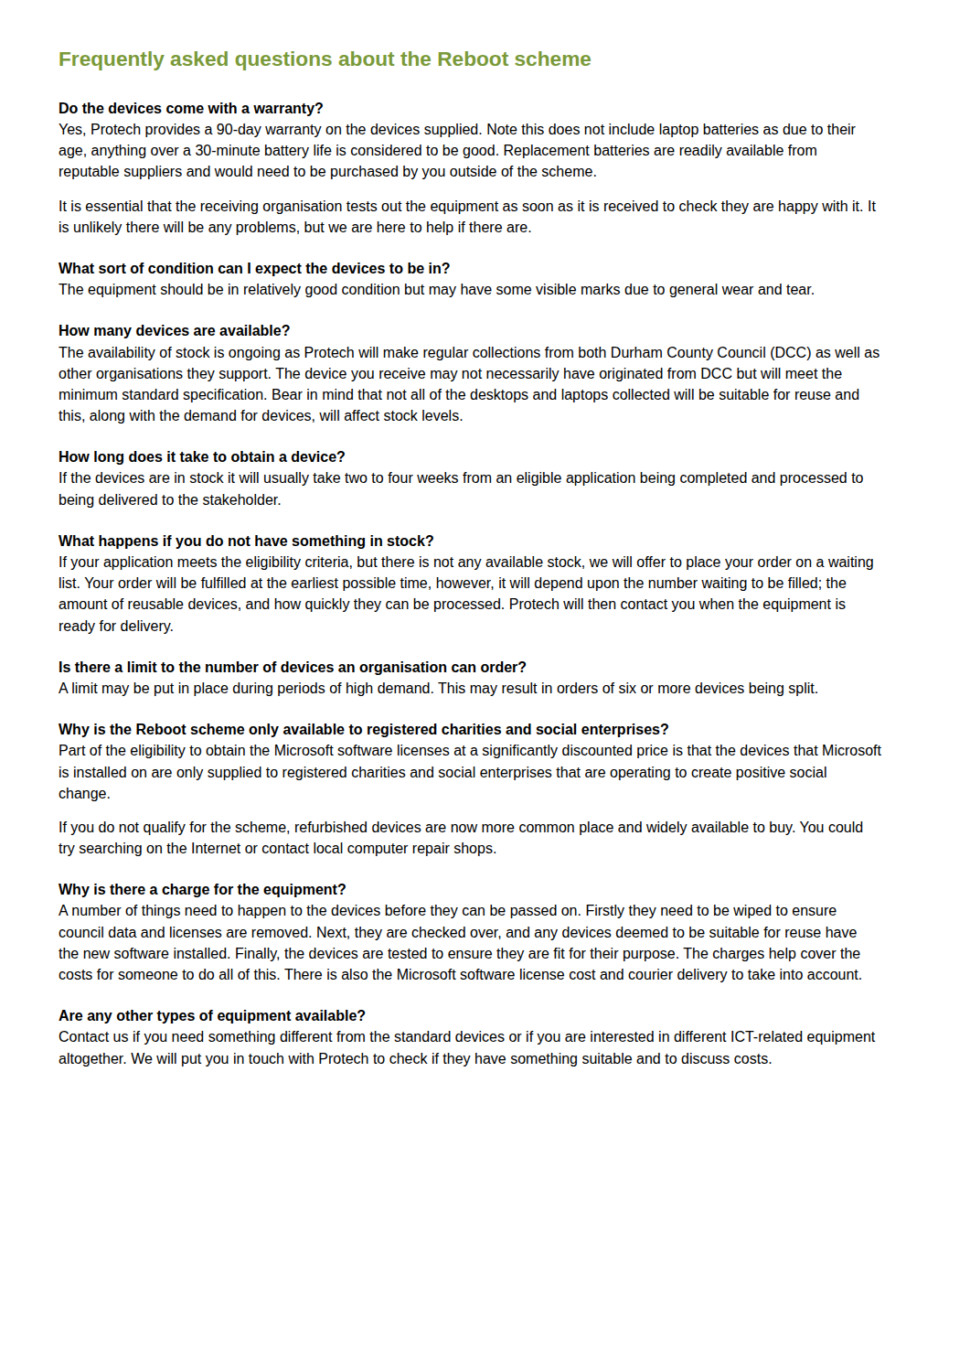Frequently asked questions about the Reboot scheme
Do the devices come with a warranty?
Yes, Protech provides a 90-day warranty on the devices supplied. Note this does not include laptop batteries as due to their age, anything over a 30-minute battery life is considered to be good. Replacement batteries are readily available from reputable suppliers and would need to be purchased by you outside of the scheme.
It is essential that the receiving organisation tests out the equipment as soon as it is received to check they are happy with it. It is unlikely there will be any problems, but we are here to help if there are.
What sort of condition can I expect the devices to be in?
The equipment should be in relatively good condition but may have some visible marks due to general wear and tear.
How many devices are available?
The availability of stock is ongoing as Protech will make regular collections from both Durham County Council (DCC) as well as other organisations they support. The device you receive may not necessarily have originated from DCC but will meet the minimum standard specification. Bear in mind that not all of the desktops and laptops collected will be suitable for reuse and this, along with the demand for devices, will affect stock levels.
How long does it take to obtain a device?
If the devices are in stock it will usually take two to four weeks from an eligible application being completed and processed to being delivered to the stakeholder.
What happens if you do not have something in stock?
If your application meets the eligibility criteria, but there is not any available stock, we will offer to place your order on a waiting list. Your order will be fulfilled at the earliest possible time, however, it will depend upon the number waiting to be filled; the amount of reusable devices, and how quickly they can be processed. Protech will then contact you when the equipment is ready for delivery.
Is there a limit to the number of devices an organisation can order?
A limit may be put in place during periods of high demand. This may result in orders of six or more devices being split.
Why is the Reboot scheme only available to registered charities and social enterprises?
Part of the eligibility to obtain the Microsoft software licenses at a significantly discounted price is that the devices that Microsoft is installed on are only supplied to registered charities and social enterprises that are operating to create positive social change.
If you do not qualify for the scheme, refurbished devices are now more common place and widely available to buy. You could try searching on the Internet or contact local computer repair shops.
Why is there a charge for the equipment?
A number of things need to happen to the devices before they can be passed on. Firstly they need to be wiped to ensure council data and licenses are removed. Next, they are checked over, and any devices deemed to be suitable for reuse have the new software installed. Finally, the devices are tested to ensure they are fit for their purpose. The charges help cover the costs for someone to do all of this. There is also the Microsoft software license cost and courier delivery to take into account.
Are any other types of equipment available?
Contact us if you need something different from the standard devices or if you are interested in different ICT-related equipment altogether. We will put you in touch with Protech to check if they have something suitable and to discuss costs.